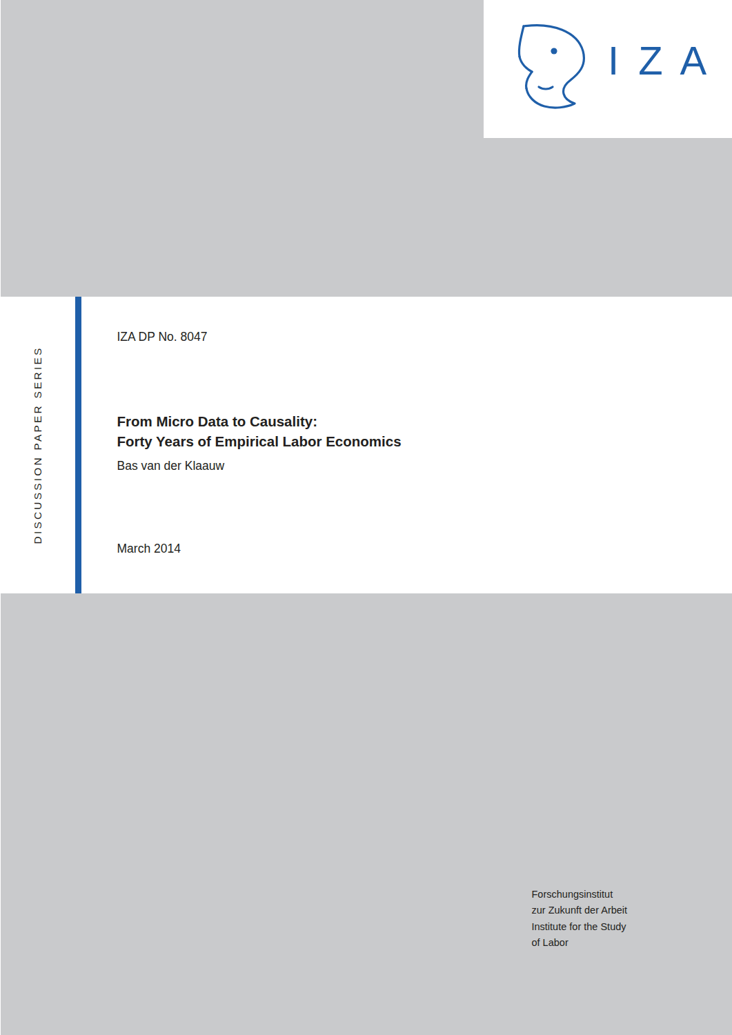I Z A
DISCUSSION PAPER SERIES
IZA DP No. 8047
From Micro Data to Causality:
Forty Years of Empirical Labor Economics
Bas van der Klaauw
March 2014
Forschungsinstitut
zur Zukunft der Arbeit
Institute for the Study
of Labor